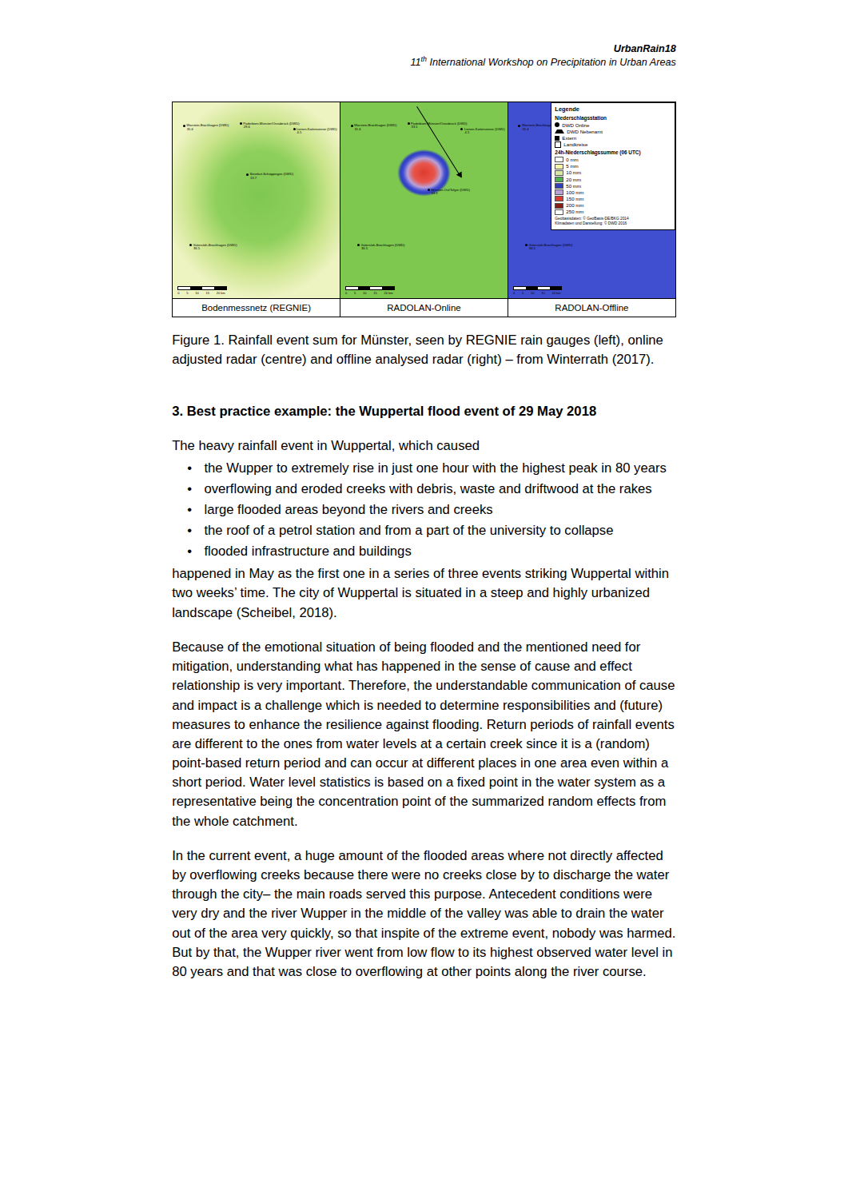UrbanRain18
11th International Workshop on Precipitation in Urban Areas
Warstein-Brockhagen (DWD)35.6
Paderborn-Münster/Osnabrück (DWD)29.6
Lienen-Kattenvenne (DWD)4.5
Steinfurt-Schöppingen (DWD)13.7
Gütersloh-Brockhagen (DWD)36.5
05101520 km
Bodenmessnetz (REGNIE)
Warstein-Brockhagen (DWD)31.6
Paderborn-Münster/Osnabrück (DWD)33.1
Lienen-Kattenvenne (DWD)4.5
Münster-Ost/Telgte (DWD)53.1
Gütersloh-Brockhagen (DWD)36.5
05101520 km
RADOLAN-Online
Warstein-Brockhagen (DWD)31.4
Paderborn-Münster/Osnabrück (DWD)33.1
Lienen-Kattenvenne (DWD)4.5
Münster (DWD)292.1
Telgte-Ost (DWD)53.1
Münster-Hiltrup (DWD)100.7
Gütersloh-Brockhagen (DWD)36.5
05101520 km
Legende
Niederschlagsstation
DWD Online
DWD Nebenamt
Extern
Landkreise
24h-Niederschlagssumme (06 UTC)
0 mm
5 mm
10 mm
20 mm
50 mm
100 mm
150 mm
200 mm
250 mm
Geobasisdaten: © GeoBasis-DE/BKG 2014
Klimadaten und Darstellung: © DWD 2016
RADOLAN-Offline
Figure 1. Rainfall event sum for Münster, seen by REGNIE rain gauges (left), online adjusted radar (centre) and offline analysed radar (right) – from Winterrath (2017).
3. Best practice example: the Wuppertal flood event of 29 May 2018
The heavy rainfall event in Wuppertal, which caused
the Wupper to extremely rise in just one hour with the highest peak in 80 years
overflowing and eroded creeks with debris, waste and driftwood at the rakes
large flooded areas beyond the rivers and creeks
the roof of a petrol station and from a part of the university to collapse
flooded infrastructure and buildings
happened in May as the first one in a series of three events striking Wuppertal within two weeks’ time. The city of Wuppertal is situated in a steep and highly urbanized landscape (Scheibel, 2018).
Because of the emotional situation of being flooded and the mentioned need for mitigation, understanding what has happened in the sense of cause and effect relationship is very important. Therefore, the understandable communication of cause and impact is a challenge which is needed to determine responsibilities and (future) measures to enhance the resilience against flooding. Return periods of rainfall events are different to the ones from water levels at a certain creek since it is a (random) point-based return period and can occur at different places in one area even within a short period. Water level statistics is based on a fixed point in the water system as a representative being the concentration point of the summarized random effects from the whole catchment.
In the current event, a huge amount of the flooded areas where not directly affected by overflowing creeks because there were no creeks close by to discharge the water through the city– the main roads served this purpose. Antecedent conditions were very dry and the river Wupper in the middle of the valley was able to drain the water out of the area very quickly, so that inspite of the extreme event, nobody was harmed. But by that, the Wupper river went from low flow to its highest observed water level in 80 years and that was close to overflowing at other points along the river course.